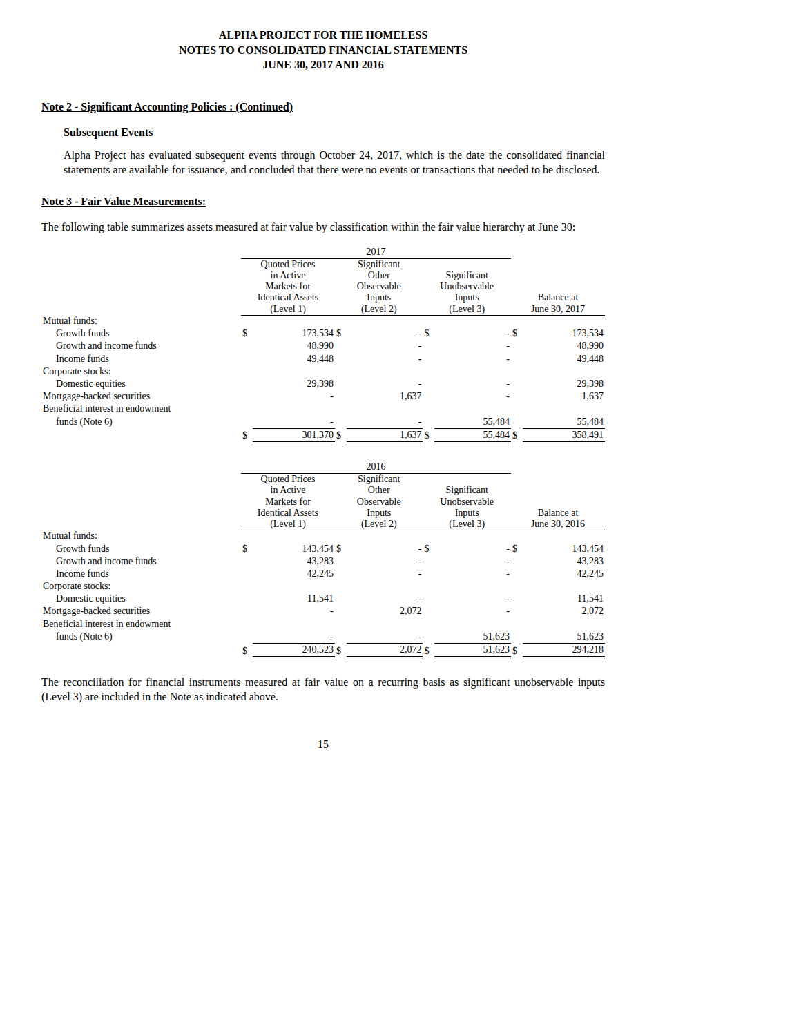ALPHA PROJECT FOR THE HOMELESS
NOTES TO CONSOLIDATED FINANCIAL STATEMENTS
JUNE 30, 2017 AND 2016
Note 2 - Significant Accounting Policies : (Continued)
Subsequent Events
Alpha Project has evaluated subsequent events through October 24, 2017, which is the date the consolidated financial statements are available for issuance, and concluded that there were no events or transactions that needed to be disclosed.
Note 3 - Fair Value Measurements:
The following table summarizes assets measured at fair value by classification within the fair value hierarchy at June 30:
| | 2017 | | |
| | Quoted Prices in Active Markets for Identical Assets | Significant Other Observable Inputs | Significant Unobservable Inputs | Balance at |
| | (Level 1) | (Level 2) | (Level 3) | June 30, 2017 |
| Mutual funds: | | | | | | | | |
| Growth funds | $ | 173,534 | $ | - | $ | - | $ | 173,534 |
| Growth and income funds | | 48,990 | | - | | - | | 48,990 |
| Income funds | | 49,448 | | - | | - | | 49,448 |
| Corporate stocks: | | | | | | | | |
| Domestic equities | | 29,398 | | - | | - | | 29,398 |
| Mortgage-backed securities | | - | | 1,637 | | - | | 1,637 |
| Beneficial interest in endowment | | | | | | | | |
| funds (Note 6) | | - | | - | | 55,484 | | 55,484 |
| | $ | 301,370 | $ | 1,637 | $ | 55,484 | $ | 358,491 |
| | 2016 | | |
| | Quoted Prices in Active Markets for Identical Assets | Significant Other Observable Inputs | Significant Unobservable Inputs | Balance at |
| | (Level 1) | (Level 2) | (Level 3) | June 30, 2016 |
| Mutual funds: | | | | | | | | |
| Growth funds | $ | 143,454 | $ | - | $ | - | $ | 143,454 |
| Growth and income funds | | 43,283 | | - | | - | | 43,283 |
| Income funds | | 42,245 | | - | | - | | 42,245 |
| Corporate stocks: | | | | | | | | |
| Domestic equities | | 11,541 | | - | | - | | 11,541 |
| Mortgage-backed securities | | - | | 2,072 | | - | | 2,072 |
| Beneficial interest in endowment | | | | | | | | |
| funds (Note 6) | | - | | - | | 51,623 | | 51,623 |
| | $ | 240,523 | $ | 2,072 | $ | 51,623 | $ | 294,218 |
The reconciliation for financial instruments measured at fair value on a recurring basis as significant unobservable inputs (Level 3) are included in the Note as indicated above.
15